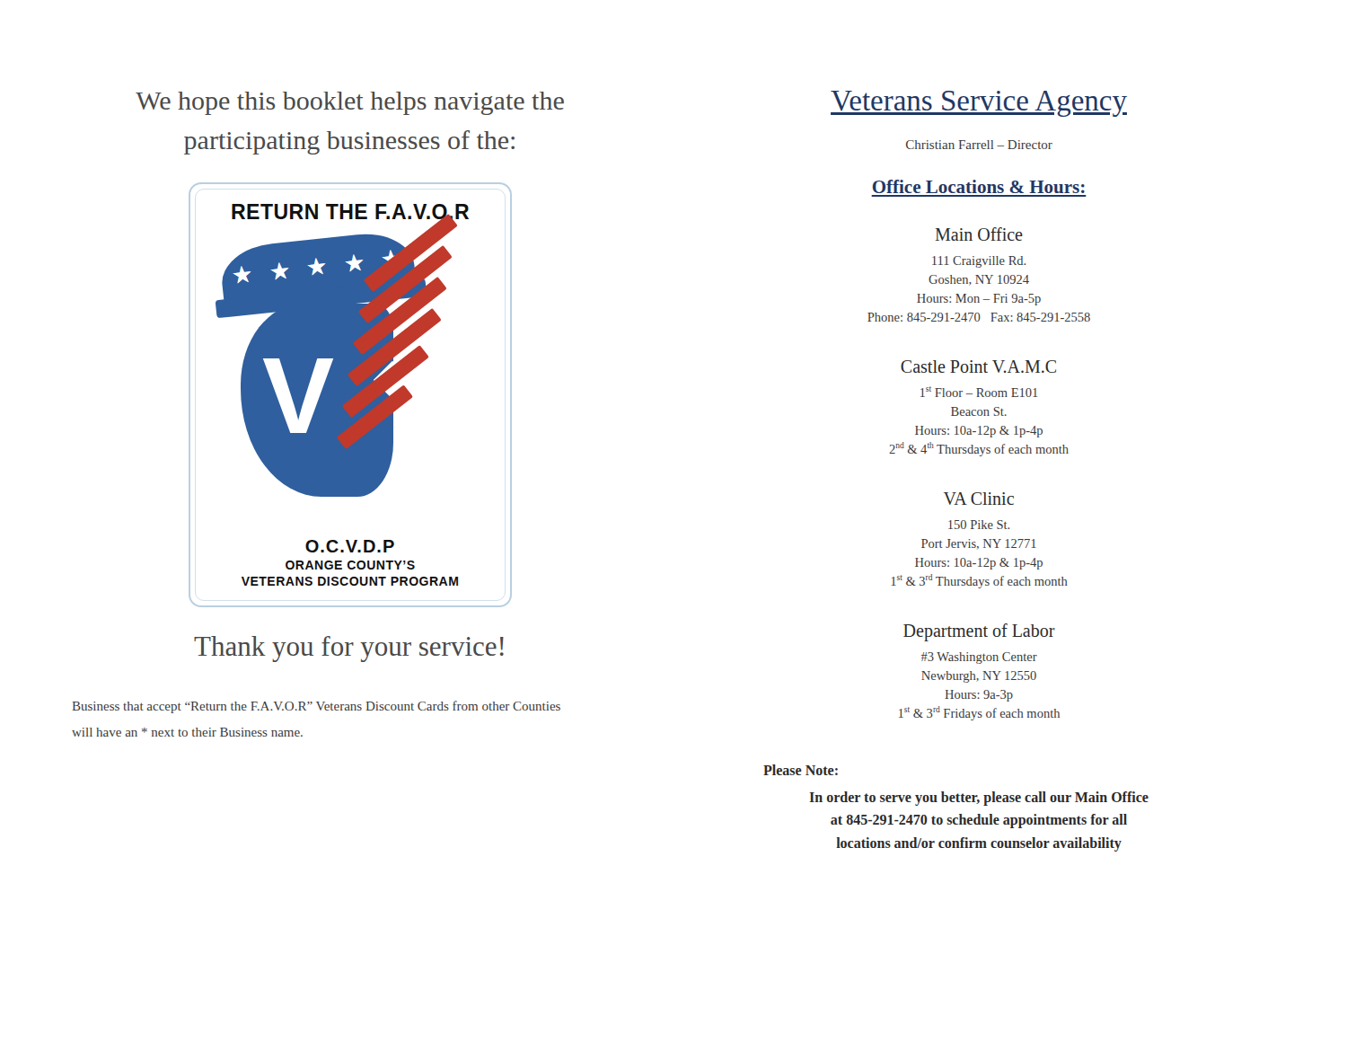We hope this booklet helps navigate the
participating businesses of the:
RETURN THE F.A.V.O.R
★ ★ ★ ★ ★
V
O.C.V.D.P
ORANGE COUNTY’S
VETERANS DISCOUNT PROGRAM
Thank you for your service!
Business that accept “Return the F.A.V.O.R” Veterans Discount Cards from other Counties will have an * next to their Business name.
Veterans Service Agency
Christian Farrell – Director
Office Locations & Hours:
Main Office
111 Craigville Rd.
Goshen, NY 10924
Hours: Mon – Fri 9a-5p
Phone: 845-291-2470 Fax: 845-291-2558
Castle Point V.A.M.C
1st Floor – Room E101
Beacon St.
Hours: 10a-12p & 1p-4p
2nd & 4th Thursdays of each month
VA Clinic
150 Pike St.
Port Jervis, NY 12771
Hours: 10a-12p & 1p-4p
1st & 3rd Thursdays of each month
Department of Labor
#3 Washington Center
Newburgh, NY 12550
Hours: 9a-3p
1st & 3rd Fridays of each month
Please Note: In order to serve you better, please call our Main Office
at 845-291-2470 to schedule appointments for all
locations and/or confirm counselor availability